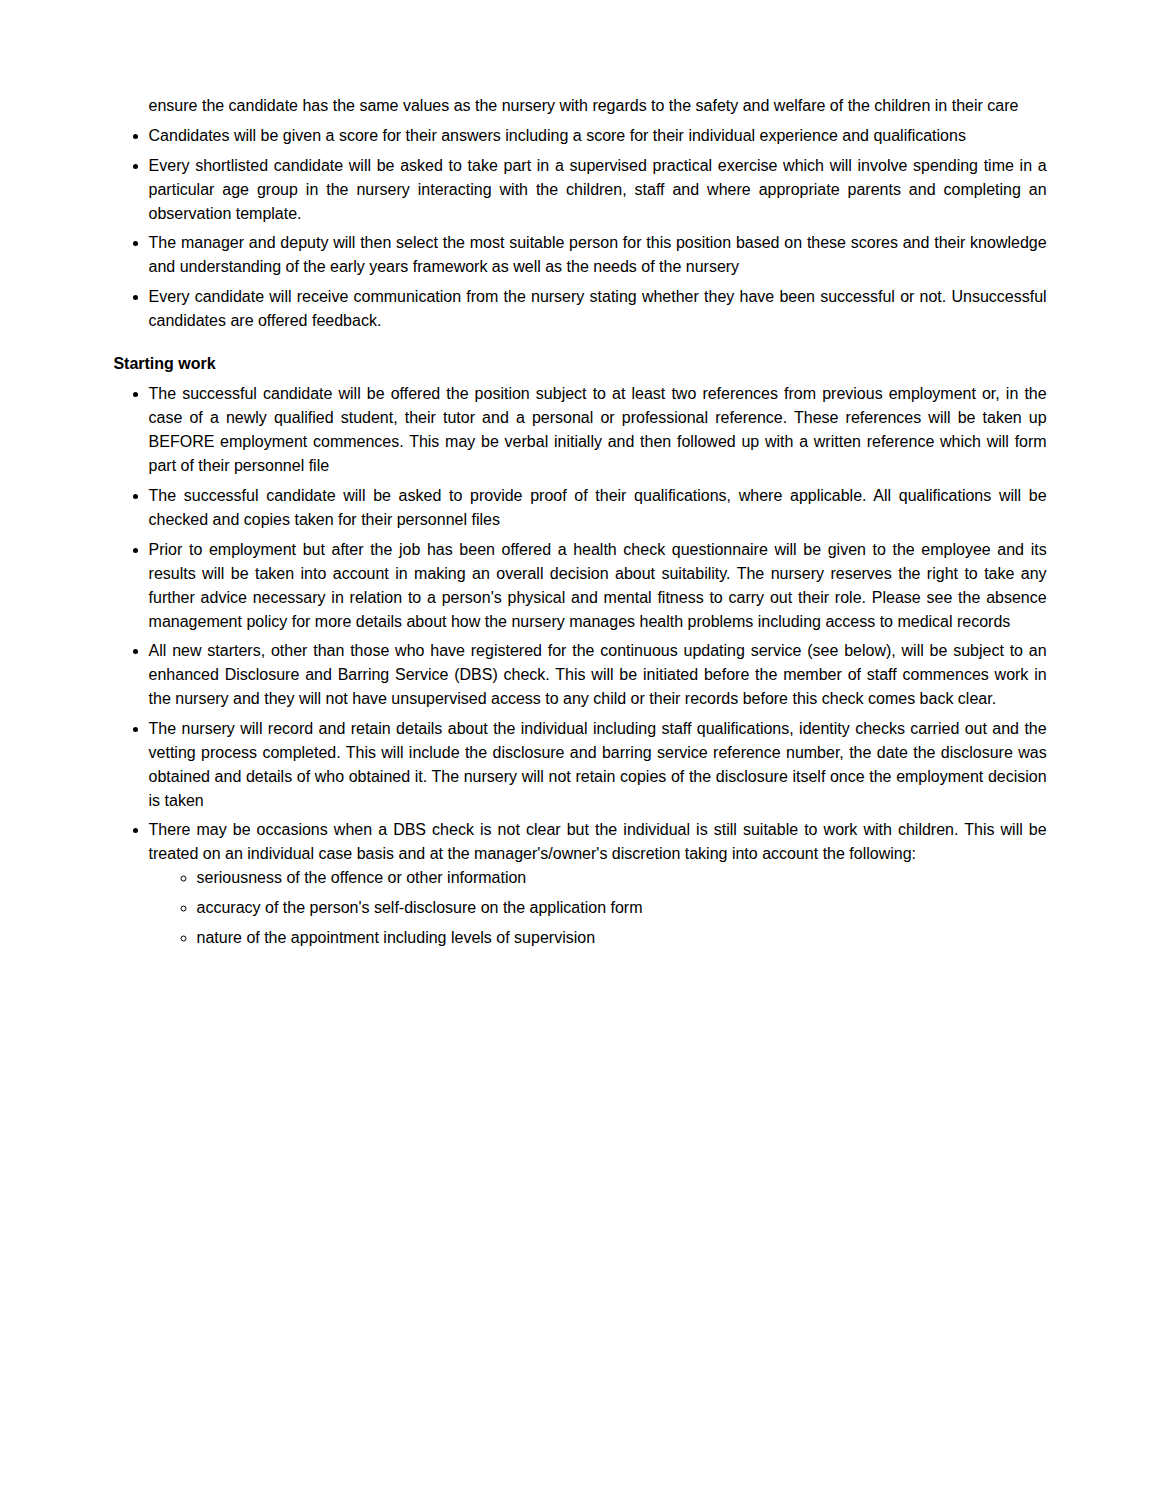ensure the candidate has the same values as the nursery with regards to the safety and welfare of the children in their care
Candidates will be given a score for their answers including a score for their individual experience and qualifications
Every shortlisted candidate will be asked to take part in a supervised practical exercise which will involve spending time in a particular age group in the nursery interacting with the children, staff and where appropriate parents and completing an observation template.
The manager and deputy will then select the most suitable person for this position based on these scores and their knowledge and understanding of the early years framework as well as the needs of the nursery
Every candidate will receive communication from the nursery stating whether they have been successful or not. Unsuccessful candidates are offered feedback.
Starting work
The successful candidate will be offered the position subject to at least two references from previous employment or, in the case of a newly qualified student, their tutor and a personal or professional reference. These references will be taken up BEFORE employment commences. This may be verbal initially and then followed up with a written reference which will form part of their personnel file
The successful candidate will be asked to provide proof of their qualifications, where applicable. All qualifications will be checked and copies taken for their personnel files
Prior to employment but after the job has been offered a health check questionnaire will be given to the employee and its results will be taken into account in making an overall decision about suitability. The nursery reserves the right to take any further advice necessary in relation to a person's physical and mental fitness to carry out their role. Please see the absence management policy for more details about how the nursery manages health problems including access to medical records
All new starters, other than those who have registered for the continuous updating service (see below), will be subject to an enhanced Disclosure and Barring Service (DBS) check. This will be initiated before the member of staff commences work in the nursery and they will not have unsupervised access to any child or their records before this check comes back clear.
The nursery will record and retain details about the individual including staff qualifications, identity checks carried out and the vetting process completed. This will include the disclosure and barring service reference number, the date the disclosure was obtained and details of who obtained it. The nursery will not retain copies of the disclosure itself once the employment decision is taken
There may be occasions when a DBS check is not clear but the individual is still suitable to work with children. This will be treated on an individual case basis and at the manager's/owner's discretion taking into account the following:
seriousness of the offence or other information
accuracy of the person's self-disclosure on the application form
nature of the appointment including levels of supervision